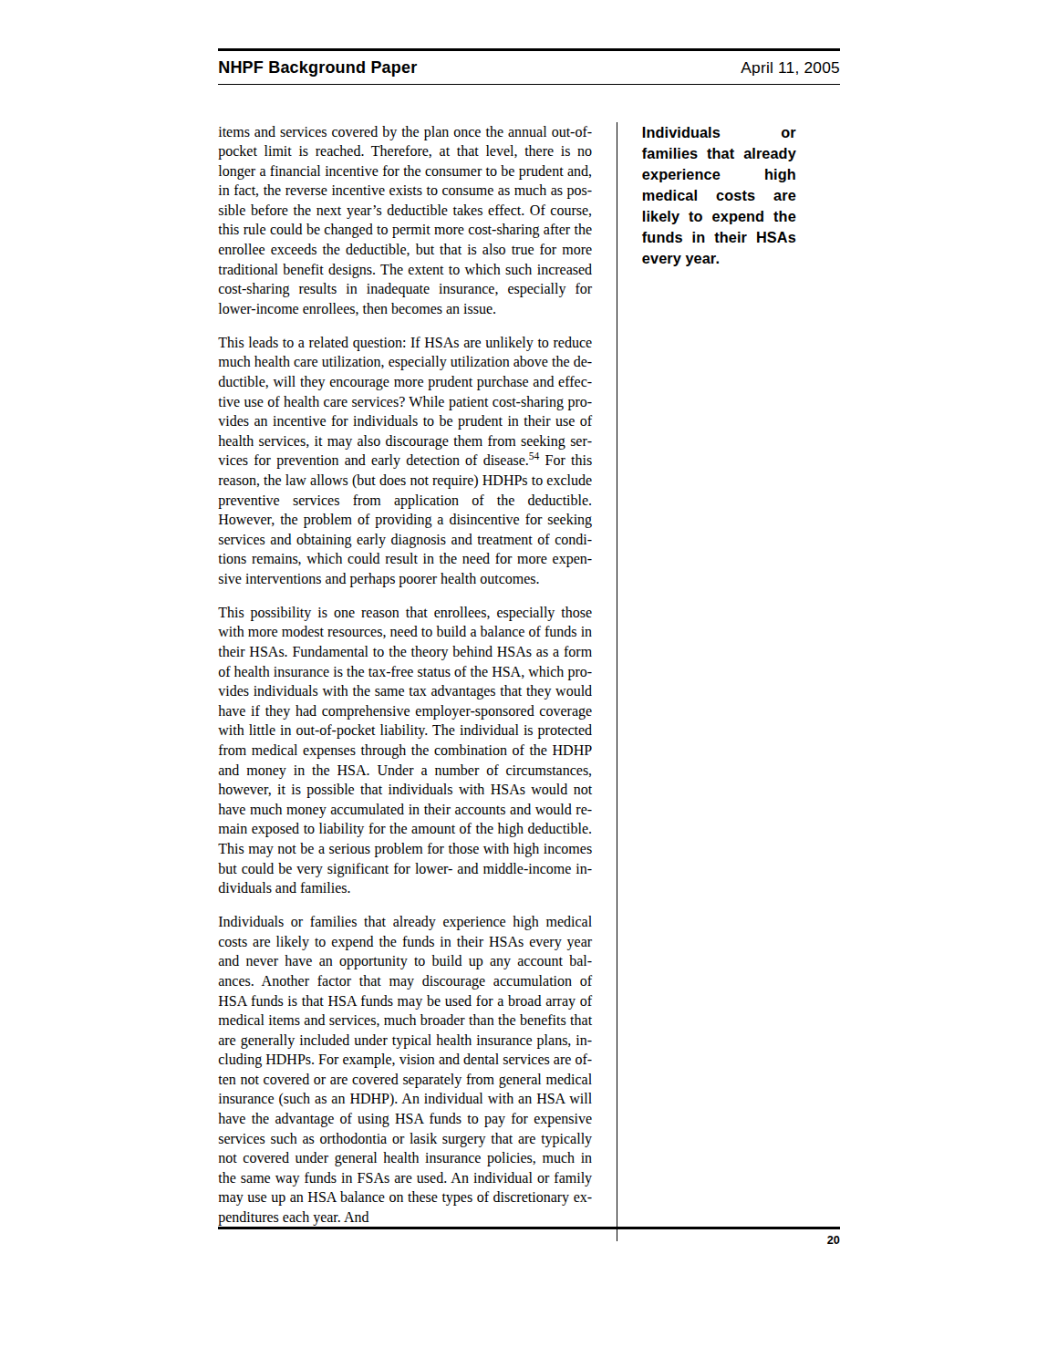NHPF Background Paper
April 11, 2005
items and services covered by the plan once the annual out-of-pocket limit is reached. Therefore, at that level, there is no longer a financial incentive for the consumer to be prudent and, in fact, the reverse incentive exists to consume as much as possible before the next year’s deductible takes effect. Of course, this rule could be changed to permit more cost-sharing after the enrollee exceeds the deductible, but that is also true for more traditional benefit designs. The extent to which such increased cost-sharing results in inadequate insurance, especially for lower-income enrollees, then becomes an issue.
This leads to a related question: If HSAs are unlikely to reduce much health care utilization, especially utilization above the deductible, will they encourage more prudent purchase and effective use of health care services? While patient cost-sharing provides an incentive for individuals to be prudent in their use of health services, it may also discourage them from seeking services for prevention and early detection of disease.54 For this reason, the law allows (but does not require) HDHPs to exclude preventive services from application of the deductible. However, the problem of providing a disincentive for seeking services and obtaining early diagnosis and treatment of conditions remains, which could result in the need for more expensive interventions and perhaps poorer health outcomes.
This possibility is one reason that enrollees, especially those with more modest resources, need to build a balance of funds in their HSAs. Fundamental to the theory behind HSAs as a form of health insurance is the tax-free status of the HSA, which provides individuals with the same tax advantages that they would have if they had comprehensive employer-sponsored coverage with little in out-of-pocket liability. The individual is protected from medical expenses through the combination of the HDHP and money in the HSA. Under a number of circumstances, however, it is possible that individuals with HSAs would not have much money accumulated in their accounts and would remain exposed to liability for the amount of the high deductible. This may not be a serious problem for those with high incomes but could be very significant for lower- and middle-income individuals and families.
Individuals or families that already experience high medical costs are likely to expend the funds in their HSAs every year and never have an opportunity to build up any account balances. Another factor that may discourage accumulation of HSA funds is that HSA funds may be used for a broad array of medical items and services, much broader than the benefits that are generally included under typical health insurance plans, including HDHPs. For example, vision and dental services are often not covered or are covered separately from general medical insurance (such as an HDHP). An individual with an HSA will have the advantage of using HSA funds to pay for expensive services such as orthodontia or lasik surgery that are typically not covered under general health insurance policies, much in the same way funds in FSAs are used. An individual or family may use up an HSA balance on these types of discretionary expenditures each year. And
Individuals or families that already experience high medical costs are likely to expend the funds in their HSAs every year.
20